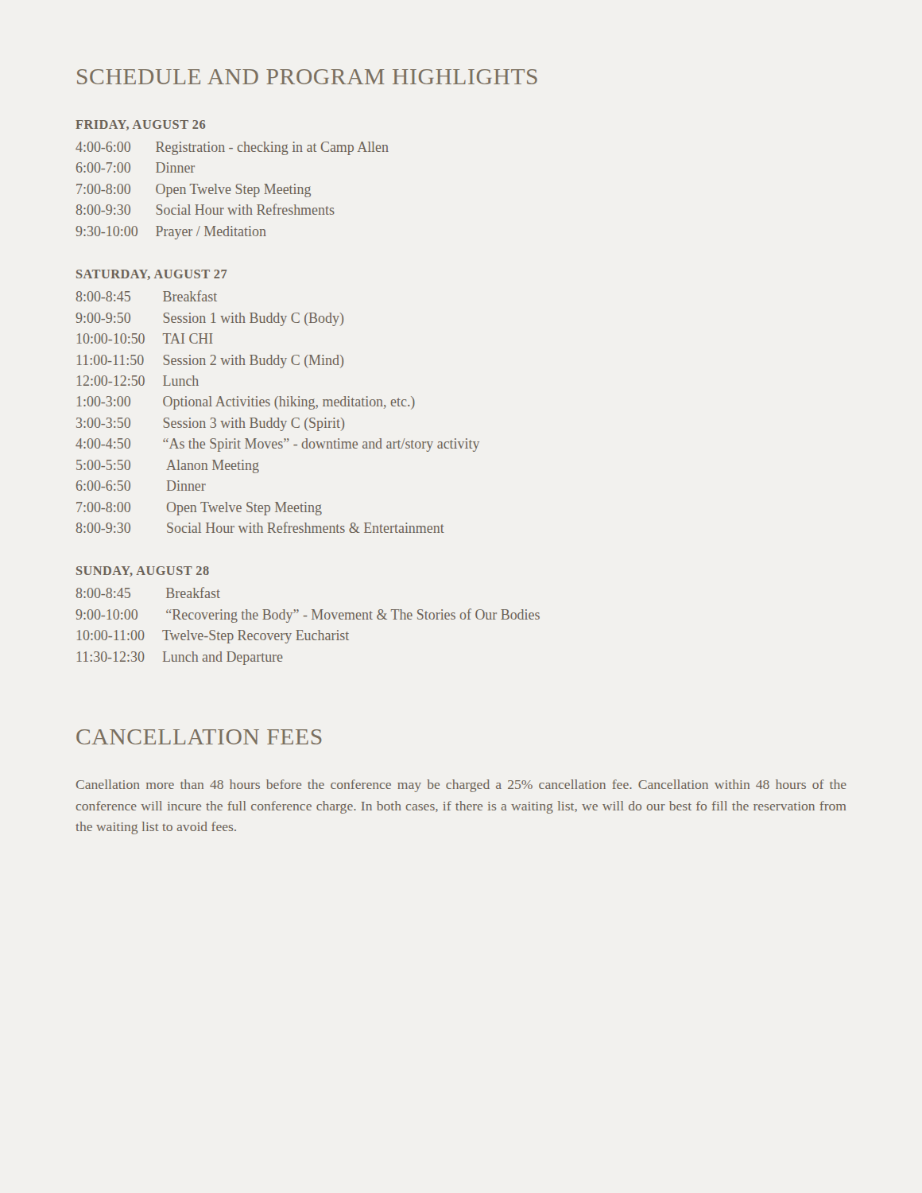SCHEDULE AND PROGRAM HIGHLIGHTS
FRIDAY, AUGUST 26
| 4:00-6:00 | Registration - checking in at Camp Allen |
| 6:00-7:00 | Dinner |
| 7:00-8:00 | Open Twelve Step Meeting |
| 8:00-9:30 | Social Hour with Refreshments |
| 9:30-10:00 | Prayer / Meditation |
SATURDAY, AUGUST 27
| 8:00-8:45 | Breakfast |
| 9:00-9:50 | Session 1 with Buddy C (Body) |
| 10:00-10:50 | TAI CHI |
| 11:00-11:50 | Session 2 with Buddy C (Mind) |
| 12:00-12:50 | Lunch |
| 1:00-3:00 | Optional Activities (hiking, meditation, etc.) |
| 3:00-3:50 | Session 3 with Buddy C (Spirit) |
| 4:00-4:50 | “As the Spirit Moves” - downtime and art/story activity |
| 5:00-5:50 | Alanon Meeting |
| 6:00-6:50 | Dinner |
| 7:00-8:00 | Open Twelve Step Meeting |
| 8:00-9:30 | Social Hour with Refreshments & Entertainment |
SUNDAY, AUGUST 28
| 8:00-8:45 | Breakfast |
| 9:00-10:00 | “Recovering the Body” - Movement & The Stories of Our Bodies |
| 10:00-11:00 | Twelve-Step Recovery Eucharist |
| 11:30-12:30 | Lunch and Departure |
CANCELLATION FEES
Canellation more than 48 hours before the conference may be charged a 25% cancellation fee. Cancellation within 48 hours of the conference will incure the full conference charge. In both cases, if there is a waiting list, we will do our best fo fill the reservation from the waiting list to avoid fees.